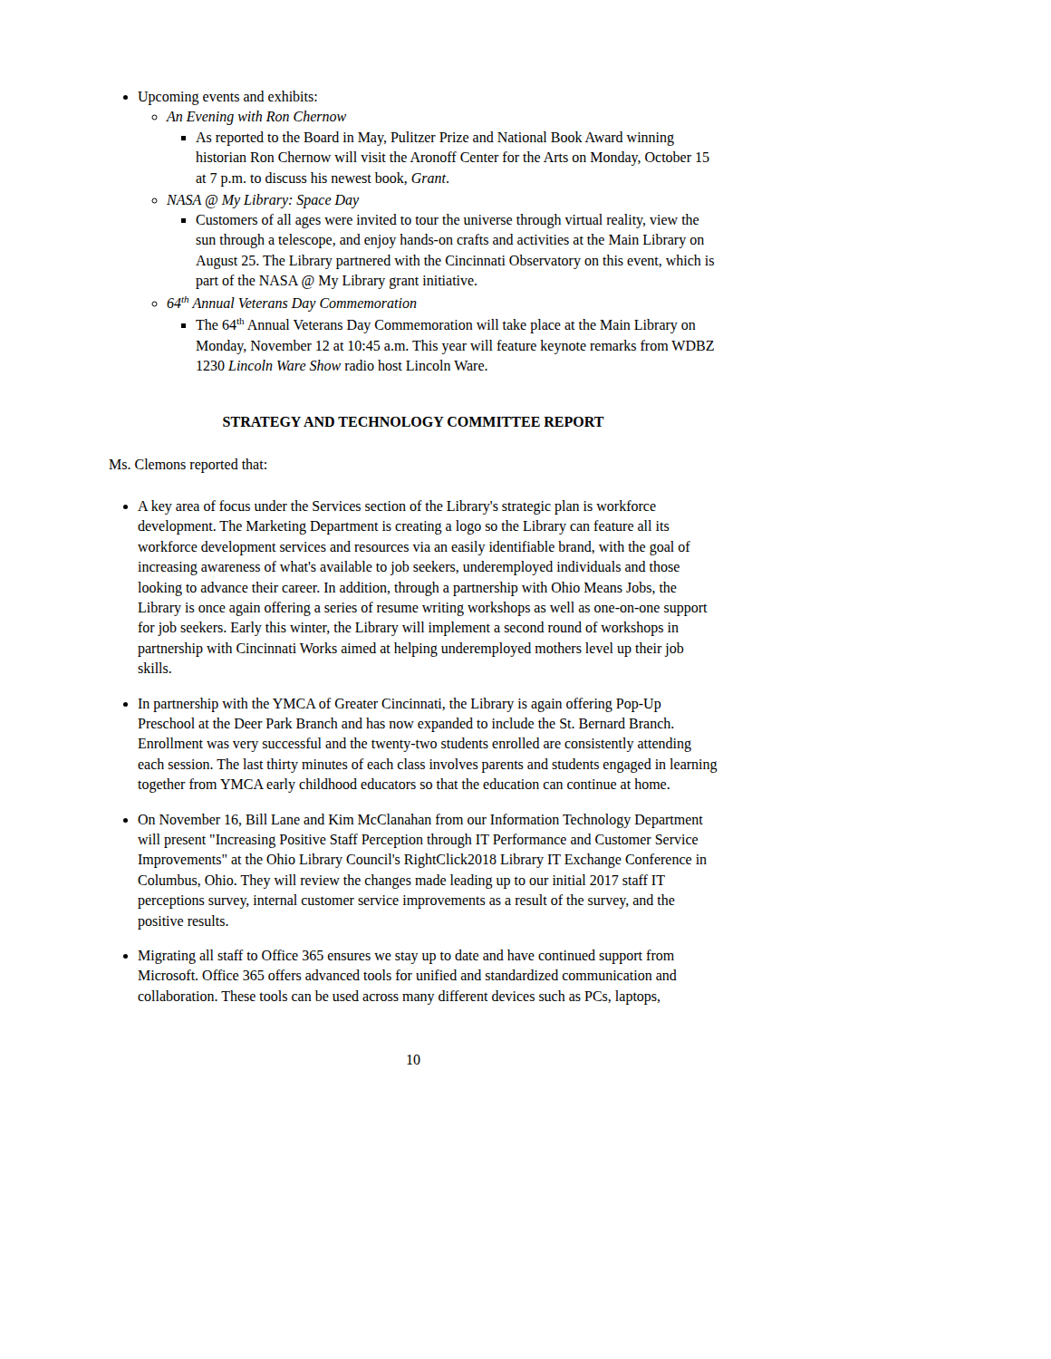Upcoming events and exhibits:
An Evening with Ron Chernow
As reported to the Board in May, Pulitzer Prize and National Book Award winning historian Ron Chernow will visit the Aronoff Center for the Arts on Monday, October 15 at 7 p.m. to discuss his newest book, Grant.
NASA @ My Library: Space Day
Customers of all ages were invited to tour the universe through virtual reality, view the sun through a telescope, and enjoy hands-on crafts and activities at the Main Library on August 25. The Library partnered with the Cincinnati Observatory on this event, which is part of the NASA @ My Library grant initiative.
64th Annual Veterans Day Commemoration
The 64th Annual Veterans Day Commemoration will take place at the Main Library on Monday, November 12 at 10:45 a.m. This year will feature keynote remarks from WDBZ 1230 Lincoln Ware Show radio host Lincoln Ware.
STRATEGY AND TECHNOLOGY COMMITTEE REPORT
Ms. Clemons reported that:
A key area of focus under the Services section of the Library's strategic plan is workforce development. The Marketing Department is creating a logo so the Library can feature all its workforce development services and resources via an easily identifiable brand, with the goal of increasing awareness of what's available to job seekers, underemployed individuals and those looking to advance their career. In addition, through a partnership with Ohio Means Jobs, the Library is once again offering a series of resume writing workshops as well as one-on-one support for job seekers. Early this winter, the Library will implement a second round of workshops in partnership with Cincinnati Works aimed at helping underemployed mothers level up their job skills.
In partnership with the YMCA of Greater Cincinnati, the Library is again offering Pop-Up Preschool at the Deer Park Branch and has now expanded to include the St. Bernard Branch. Enrollment was very successful and the twenty-two students enrolled are consistently attending each session. The last thirty minutes of each class involves parents and students engaged in learning together from YMCA early childhood educators so that the education can continue at home.
On November 16, Bill Lane and Kim McClanahan from our Information Technology Department will present "Increasing Positive Staff Perception through IT Performance and Customer Service Improvements" at the Ohio Library Council's RightClick2018 Library IT Exchange Conference in Columbus, Ohio. They will review the changes made leading up to our initial 2017 staff IT perceptions survey, internal customer service improvements as a result of the survey, and the positive results.
Migrating all staff to Office 365 ensures we stay up to date and have continued support from Microsoft. Office 365 offers advanced tools for unified and standardized communication and collaboration. These tools can be used across many different devices such as PCs, laptops,
10